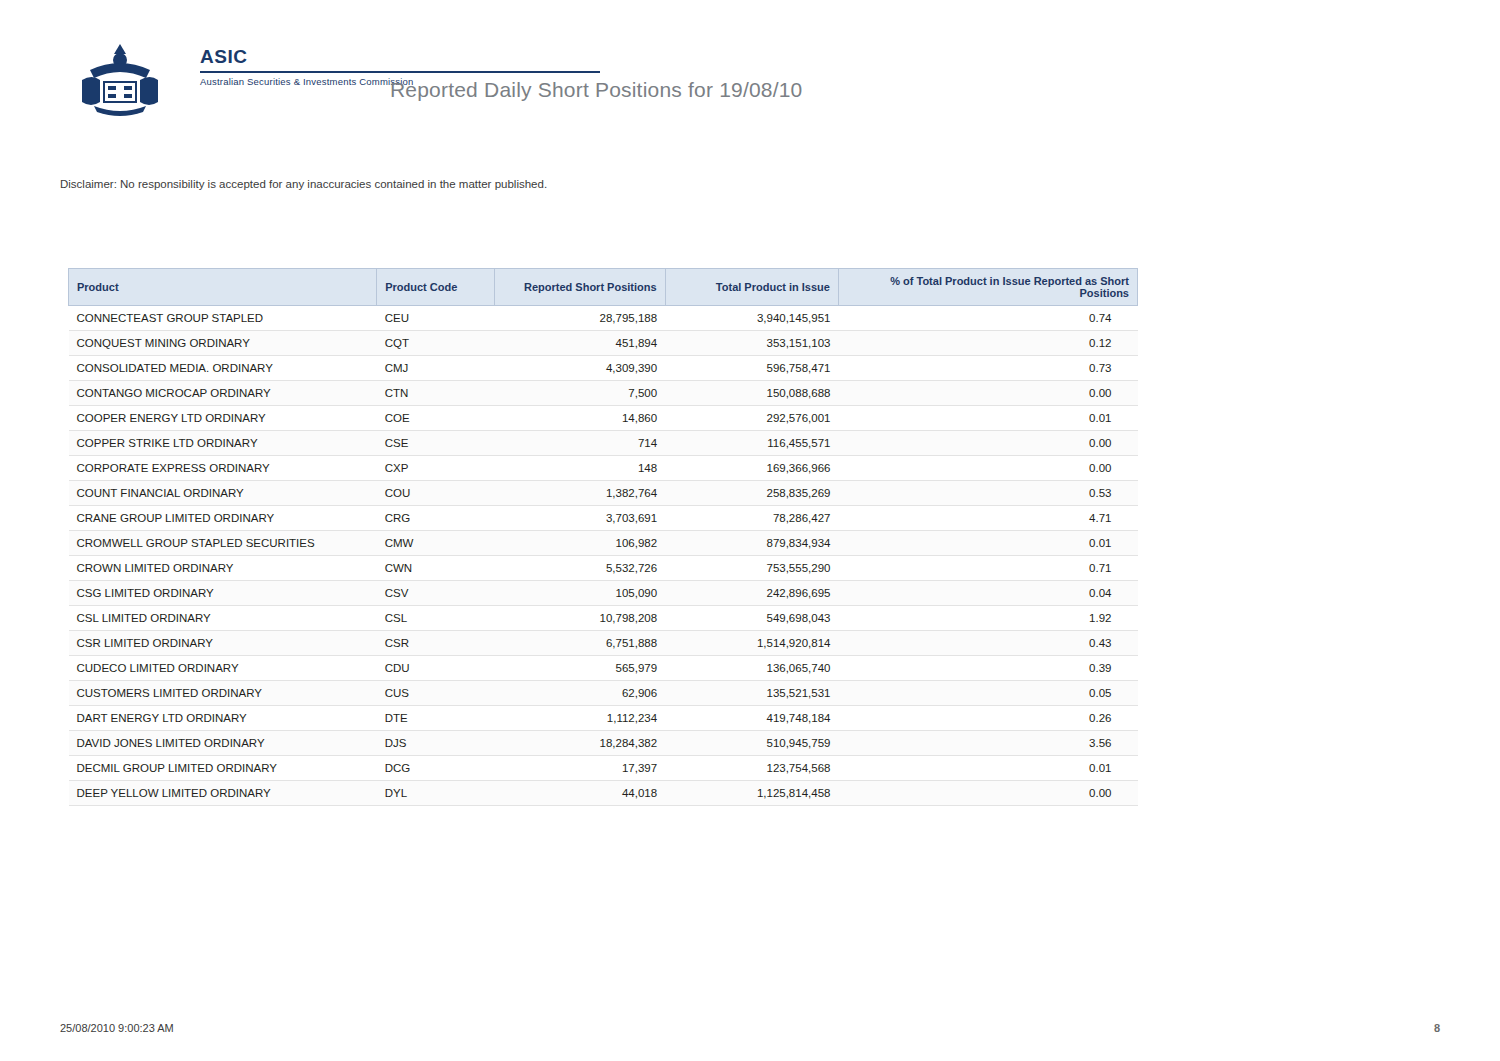ASIC
Australian Securities & Investments Commission
Reported Daily Short Positions for 19/08/10
Disclaimer: No responsibility is accepted for any inaccuracies contained in the matter published.
| Product | Product Code | Reported Short Positions | Total Product in Issue | % of Total Product in Issue Reported as Short Positions |
| --- | --- | --- | --- | --- |
| CONNECTEAST GROUP STAPLED | CEU | 28,795,188 | 3,940,145,951 | 0.74 |
| CONQUEST MINING ORDINARY | CQT | 451,894 | 353,151,103 | 0.12 |
| CONSOLIDATED MEDIA. ORDINARY | CMJ | 4,309,390 | 596,758,471 | 0.73 |
| CONTANGO MICROCAP ORDINARY | CTN | 7,500 | 150,088,688 | 0.00 |
| COOPER ENERGY LTD ORDINARY | COE | 14,860 | 292,576,001 | 0.01 |
| COPPER STRIKE LTD ORDINARY | CSE | 714 | 116,455,571 | 0.00 |
| CORPORATE EXPRESS ORDINARY | CXP | 148 | 169,366,966 | 0.00 |
| COUNT FINANCIAL ORDINARY | COU | 1,382,764 | 258,835,269 | 0.53 |
| CRANE GROUP LIMITED ORDINARY | CRG | 3,703,691 | 78,286,427 | 4.71 |
| CROMWELL GROUP STAPLED SECURITIES | CMW | 106,982 | 879,834,934 | 0.01 |
| CROWN LIMITED ORDINARY | CWN | 5,532,726 | 753,555,290 | 0.71 |
| CSG LIMITED ORDINARY | CSV | 105,090 | 242,896,695 | 0.04 |
| CSL LIMITED ORDINARY | CSL | 10,798,208 | 549,698,043 | 1.92 |
| CSR LIMITED ORDINARY | CSR | 6,751,888 | 1,514,920,814 | 0.43 |
| CUDECO LIMITED ORDINARY | CDU | 565,979 | 136,065,740 | 0.39 |
| CUSTOMERS LIMITED ORDINARY | CUS | 62,906 | 135,521,531 | 0.05 |
| DART ENERGY LTD ORDINARY | DTE | 1,112,234 | 419,748,184 | 0.26 |
| DAVID JONES LIMITED ORDINARY | DJS | 18,284,382 | 510,945,759 | 3.56 |
| DECMIL GROUP LIMITED ORDINARY | DCG | 17,397 | 123,754,568 | 0.01 |
| DEEP YELLOW LIMITED ORDINARY | DYL | 44,018 | 1,125,814,458 | 0.00 |
25/08/2010 9:00:23 AM 8